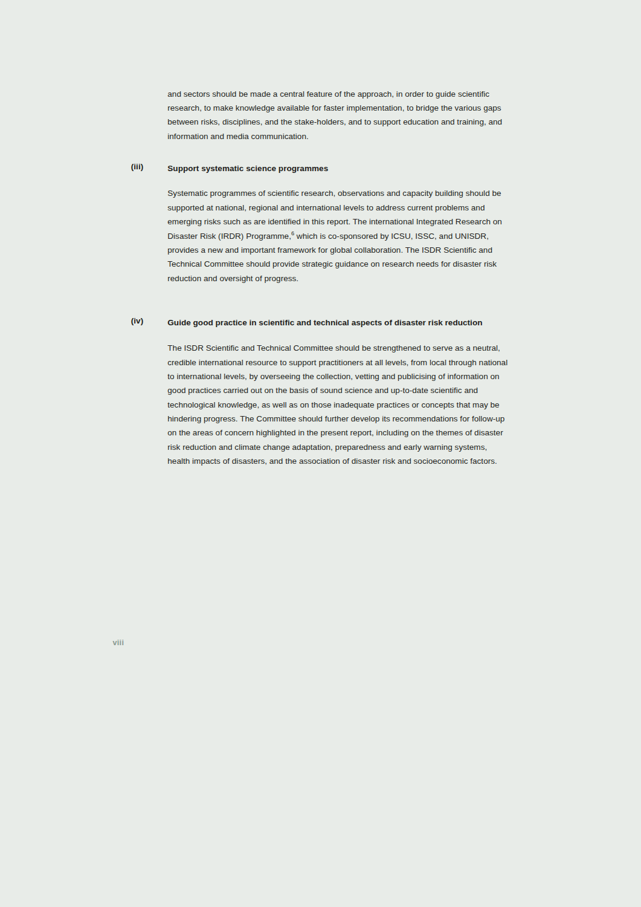and sectors should be made a central feature of the approach, in order to guide scientific research, to make knowledge available for faster implementation, to bridge the various gaps between risks, disciplines, and the stake-holders, and to support education and training, and information and media communication.
(iii)
Support systematic science programmes
Systematic programmes of scientific research, observations and capacity building should be supported at national, regional and international levels to address current problems and emerging risks such as are identified in this report. The international Integrated Research on Disaster Risk (IRDR) Programme,6 which is co-sponsored by ICSU, ISSC, and UNISDR, provides a new and important framework for global collaboration. The ISDR Scientific and Technical Committee should provide strategic guidance on research needs for disaster risk reduction and oversight of progress.
(iv)
Guide good practice in scientific and technical aspects of disaster risk reduction
The ISDR Scientific and Technical Committee should be strengthened to serve as a neutral, credible international resource to support practitioners at all levels, from local through national to international levels, by overseeing the collection, vetting and publicising of information on good practices carried out on the basis of sound science and up-to-date scientific and technological knowledge, as well as on those inadequate practices or concepts that may be hindering progress. The Committee should further develop its recommendations for follow-up on the areas of concern highlighted in the present report, including on the themes of disaster risk reduction and climate change adaptation, preparedness and early warning systems, health impacts of disasters, and the association of disaster risk and socioeconomic factors.
viii